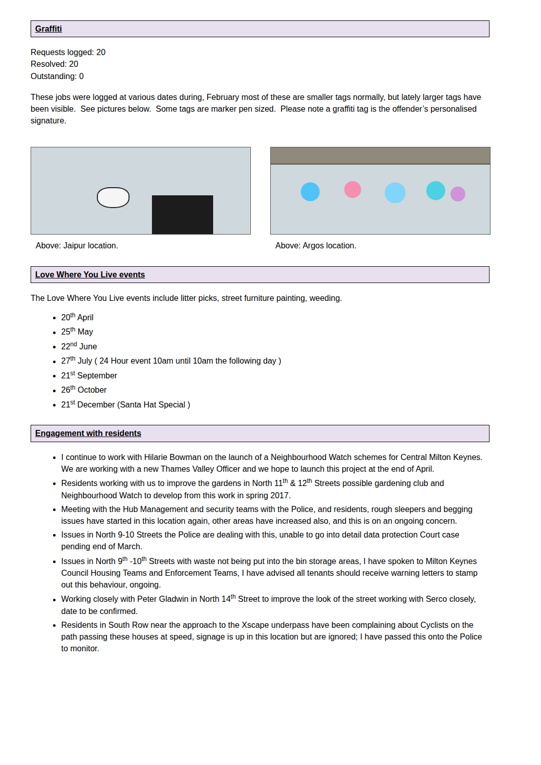Graffiti
Requests logged: 20
Resolved: 20
Outstanding: 0
These jobs were logged at various dates during, February most of these are smaller tags normally, but lately larger tags have been visible. See pictures below. Some tags are marker pen sized. Please note a graffiti tag is the offender’s personalised signature.
Above: Jaipur location.
Above: Argos location.
Love Where You Live events
The Love Where You Live events include litter picks, street furniture painting, weeding.
20th April
25th May
22nd June
27th July ( 24 Hour event 10am until 10am the following day )
21st September
26th October
21st December (Santa Hat Special )
Engagement with residents
I continue to work with Hilarie Bowman on the launch of a Neighbourhood Watch schemes for Central Milton Keynes. We are working with a new Thames Valley Officer and we hope to launch this project at the end of April.
Residents working with us to improve the gardens in North 11th & 12th Streets possible gardening club and Neighbourhood Watch to develop from this work in spring 2017.
Meeting with the Hub Management and security teams with the Police, and residents, rough sleepers and begging issues have started in this location again, other areas have increased also, and this is on an ongoing concern.
Issues in North 9-10 Streets the Police are dealing with this, unable to go into detail data protection Court case pending end of March.
Issues in North 9th -10th Streets with waste not being put into the bin storage areas, I have spoken to Milton Keynes Council Housing Teams and Enforcement Teams, I have advised all tenants should receive warning letters to stamp out this behaviour, ongoing.
Working closely with Peter Gladwin in North 14th Street to improve the look of the street working with Serco closely, date to be confirmed.
Residents in South Row near the approach to the Xscape underpass have been complaining about Cyclists on the path passing these houses at speed, signage is up in this location but are ignored; I have passed this onto the Police to monitor.